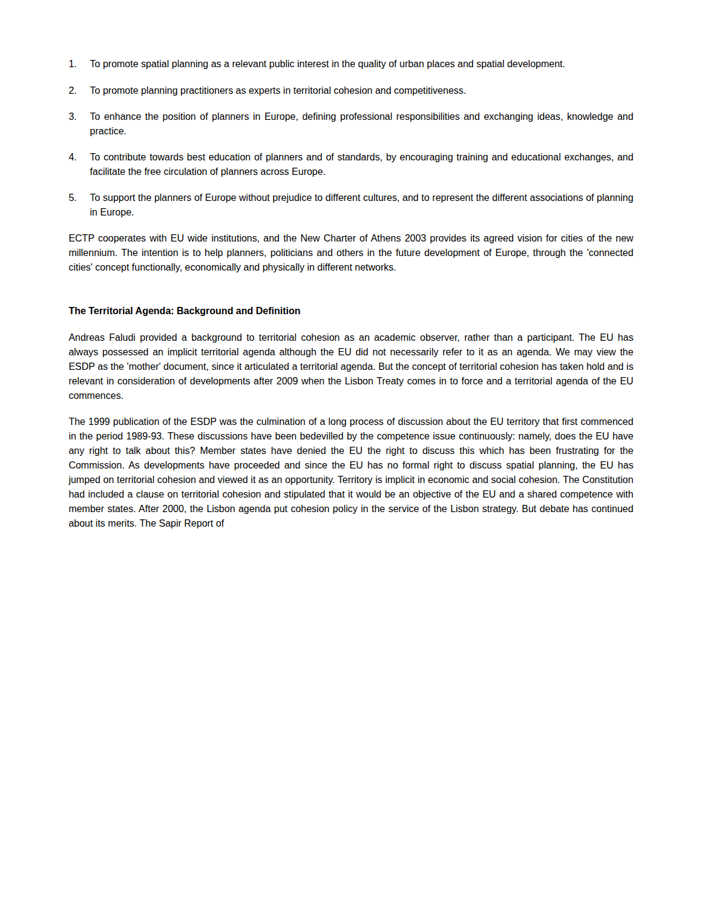1. To promote spatial planning as a relevant public interest in the quality of urban places and spatial development.
2. To promote planning practitioners as experts in territorial cohesion and competitiveness.
3. To enhance the position of planners in Europe, defining professional responsibilities and exchanging ideas, knowledge and practice.
4. To contribute towards best education of planners and of standards, by encouraging training and educational exchanges, and facilitate the free circulation of planners across Europe.
5. To support the planners of Europe without prejudice to different cultures, and to represent the different associations of planning in Europe.
ECTP cooperates with EU wide institutions, and the New Charter of Athens 2003 provides its agreed vision for cities of the new millennium. The intention is to help planners, politicians and others in the future development of Europe, through the 'connected cities' concept functionally, economically and physically in different networks.
The Territorial Agenda: Background and Definition
Andreas Faludi provided a background to territorial cohesion as an academic observer, rather than a participant. The EU has always possessed an implicit territorial agenda although the EU did not necessarily refer to it as an agenda. We may view the ESDP as the 'mother' document, since it articulated a territorial agenda. But the concept of territorial cohesion has taken hold and is relevant in consideration of developments after 2009 when the Lisbon Treaty comes in to force and a territorial agenda of the EU commences.
The 1999 publication of the ESDP was the culmination of a long process of discussion about the EU territory that first commenced in the period 1989-93. These discussions have been bedevilled by the competence issue continuously: namely, does the EU have any right to talk about this? Member states have denied the EU the right to discuss this which has been frustrating for the Commission. As developments have proceeded and since the EU has no formal right to discuss spatial planning, the EU has jumped on territorial cohesion and viewed it as an opportunity. Territory is implicit in economic and social cohesion. The Constitution had included a clause on territorial cohesion and stipulated that it would be an objective of the EU and a shared competence with member states. After 2000, the Lisbon agenda put cohesion policy in the service of the Lisbon strategy. But debate has continued about its merits. The Sapir Report of